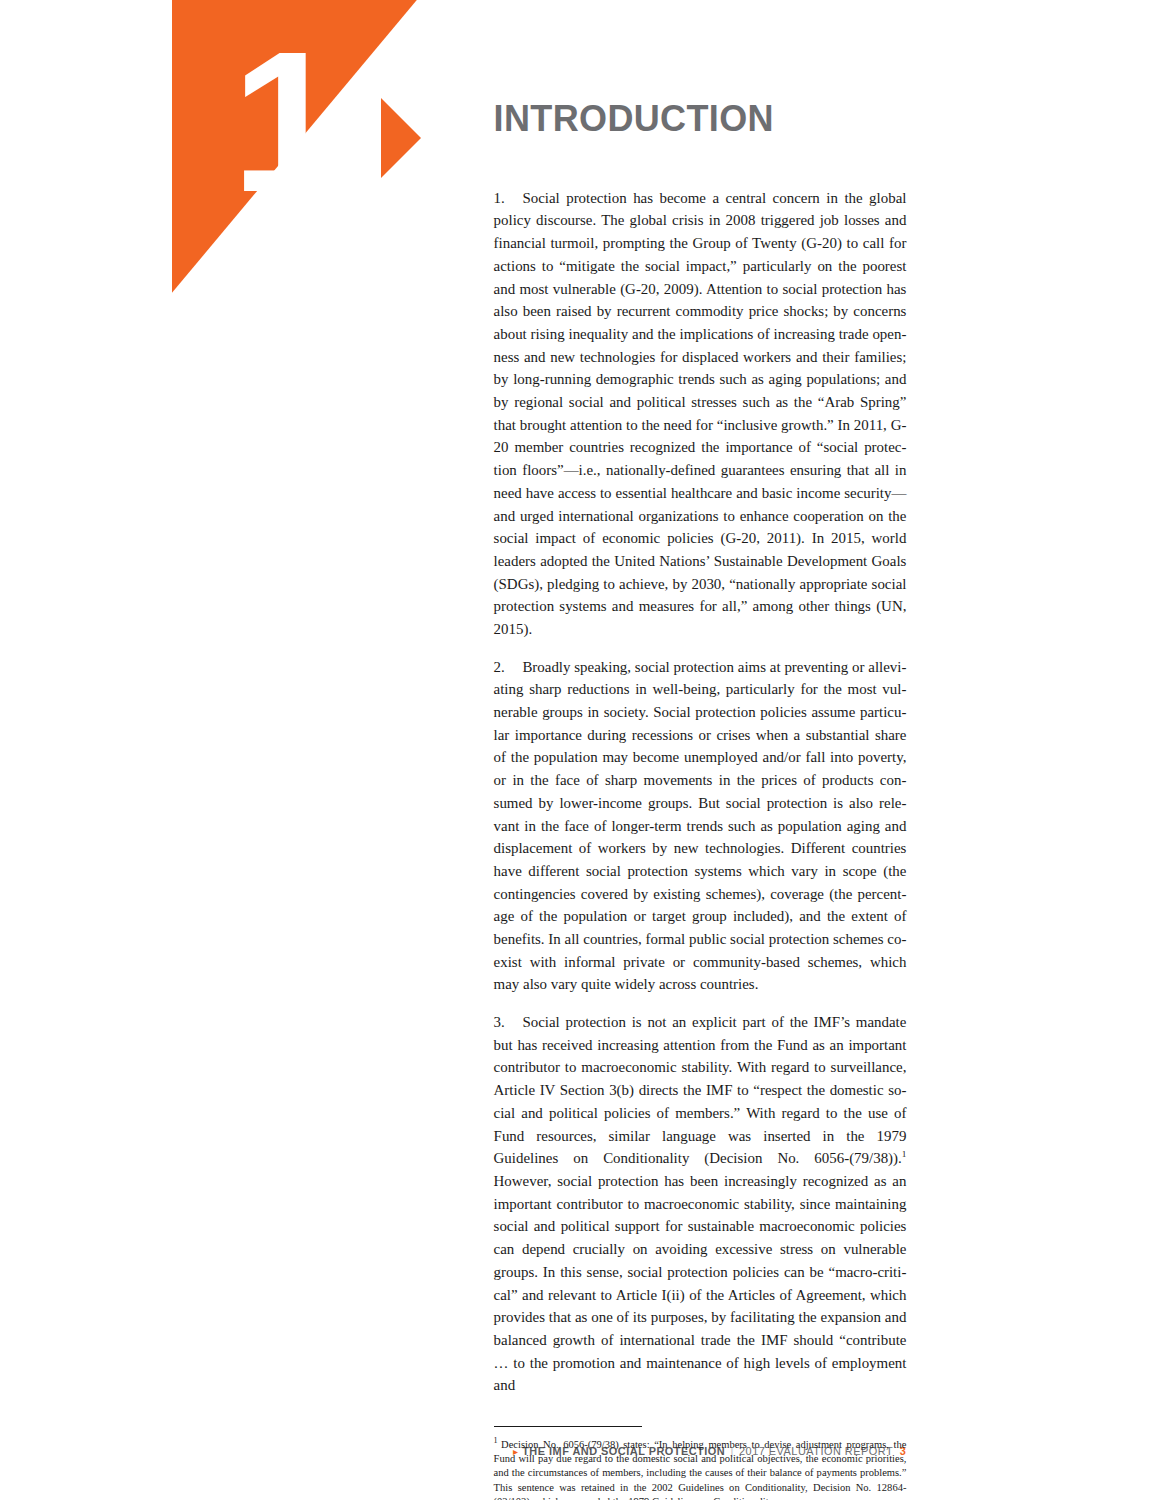1
INTRODUCTION
1. Social protection has become a central concern in the global policy discourse. The global crisis in 2008 triggered job losses and financial turmoil, prompting the Group of Twenty (G-20) to call for actions to “mitigate the social impact,” particularly on the poorest and most vulnerable (G-20, 2009). Attention to social protection has also been raised by recurrent commodity price shocks; by concerns about rising inequality and the implications of increasing trade openness and new technologies for displaced workers and their families; by long-running demographic trends such as aging populations; and by regional social and political stresses such as the “Arab Spring” that brought attention to the need for “inclusive growth.” In 2011, G-20 member countries recognized the importance of “social protection floors”—i.e., nationally-defined guarantees ensuring that all in need have access to essential healthcare and basic income security—and urged international organizations to enhance cooperation on the social impact of economic policies (G-20, 2011). In 2015, world leaders adopted the United Nations’ Sustainable Development Goals (SDGs), pledging to achieve, by 2030, “nationally appropriate social protection systems and measures for all,” among other things (UN, 2015).
2. Broadly speaking, social protection aims at preventing or alleviating sharp reductions in well-being, particularly for the most vulnerable groups in society. Social protection policies assume particular importance during recessions or crises when a substantial share of the population may become unemployed and/or fall into poverty, or in the face of sharp movements in the prices of products consumed by lower-income groups. But social protection is also relevant in the face of longer-term trends such as population aging and displacement of workers by new technologies. Different countries have different social protection systems which vary in scope (the contingencies covered by existing schemes), coverage (the percentage of the population or target group included), and the extent of benefits. In all countries, formal public social protection schemes coexist with informal private or community-based schemes, which may also vary quite widely across countries.
3. Social protection is not an explicit part of the IMF’s mandate but has received increasing attention from the Fund as an important contributor to macroeconomic stability. With regard to surveillance, Article IV Section 3(b) directs the IMF to “respect the domestic social and political policies of members.” With regard to the use of Fund resources, similar language was inserted in the 1979 Guidelines on Conditionality (Decision No. 6056-(79/38)).1 However, social protection has been increasingly recognized as an important contributor to macroeconomic stability, since maintaining social and political support for sustainable macroeconomic policies can depend crucially on avoiding excessive stress on vulnerable groups. In this sense, social protection policies can be “macro-critical” and relevant to Article I(ii) of the Articles of Agreement, which provides that as one of its purposes, by facilitating the expansion and balanced growth of international trade the IMF should “contribute … to the promotion and maintenance of high levels of employment and
1 Decision No. 6056-(79/38) states: “In helping members to devise adjustment programs, the Fund will pay due regard to the domestic social and political objectives, the economic priorities, and the circumstances of members, including the causes of their balance of payments problems.” This sentence was retained in the 2002 Guidelines on Conditionality, Decision No. 12864-(02/102), which superseded the 1979 Guidelines on Conditionality.
▸THE IMF AND SOCIAL PROTECTION|2017 EVALUATION REPORT3